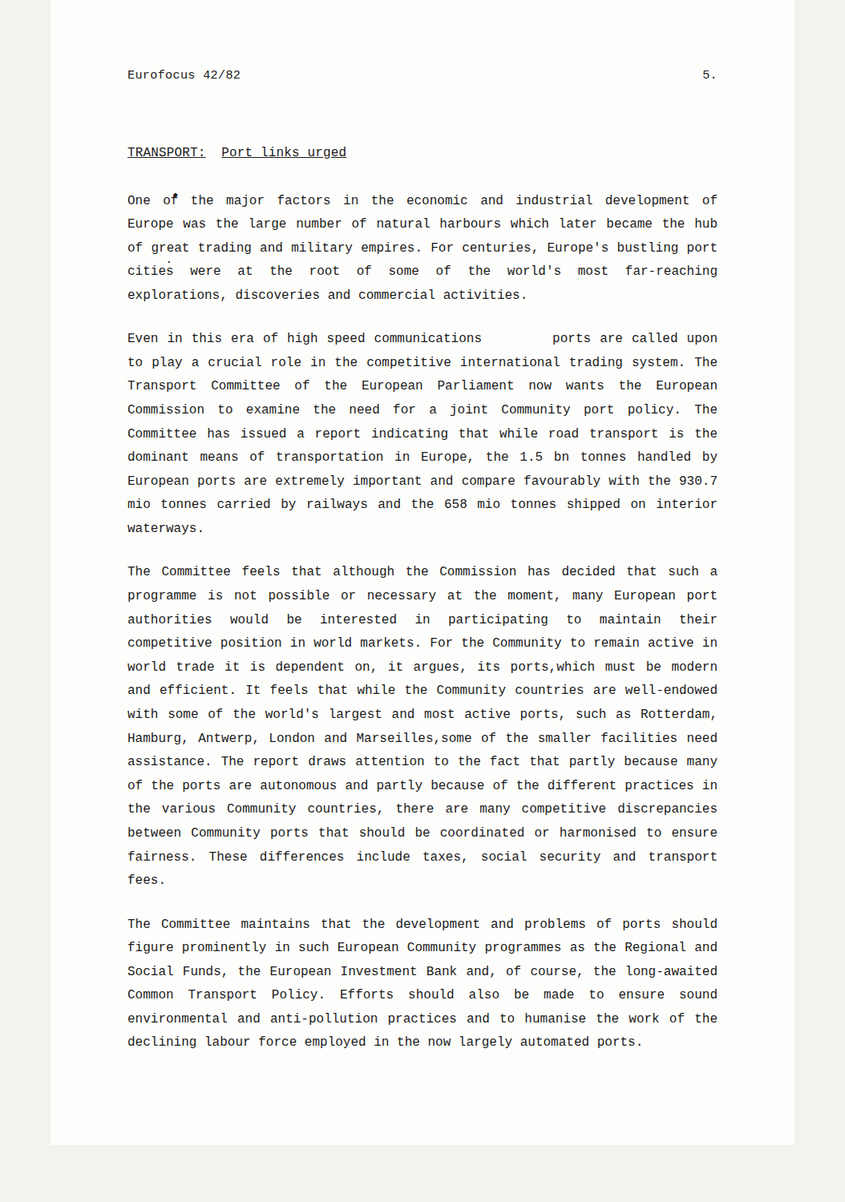Eurofocus 42/82 5.
TRANSPORT: Port links urged
• .
One of the major factors in the economic and industrial development of Europe was the large number of natural harbours which later became the hub of great trading and military empires. For centuries, Europe's bustling port cities were at the root of some of the world's most far-reaching explorations, discoveries and commercial activities.
Even in this era of high speed communications ports are called upon to play a crucial role in the competitive international trading system. The Transport Committee of the European Parliament now wants the European Commission to examine the need for a joint Community port policy. The Committee has issued a report indicating that while road transport is the dominant means of transportation in Europe, the 1.5 bn tonnes handled by European ports are extremely important and compare favourably with the 930.7 mio tonnes carried by railways and the 658 mio tonnes shipped on interior waterways.
The Committee feels that although the Commission has decided that such a programme is not possible or necessary at the moment, many European port authorities would be interested in participating to maintain their competitive position in world markets. For the Community to remain active in world trade it is dependent on, it argues, its ports,which must be modern and efficient. It feels that while the Community countries are well-endowed with some of the world's largest and most active ports, such as Rotterdam, Hamburg, Antwerp, London and Marseilles,some of the smaller facilities need assistance. The report draws attention to the fact that partly because many of the ports are autonomous and partly because of the different practices in the various Community countries, there are many competitive discrepancies between Community ports that should be coordinated or harmonised to ensure fairness. These differences include taxes, social security and transport fees.
The Committee maintains that the development and problems of ports should figure prominently in such European Community programmes as the Regional and Social Funds, the European Investment Bank and, of course, the long-awaited Common Transport Policy. Efforts should also be made to ensure sound environmental and anti-pollution practices and to humanise the work of the declining labour force employed in the now largely automated ports.